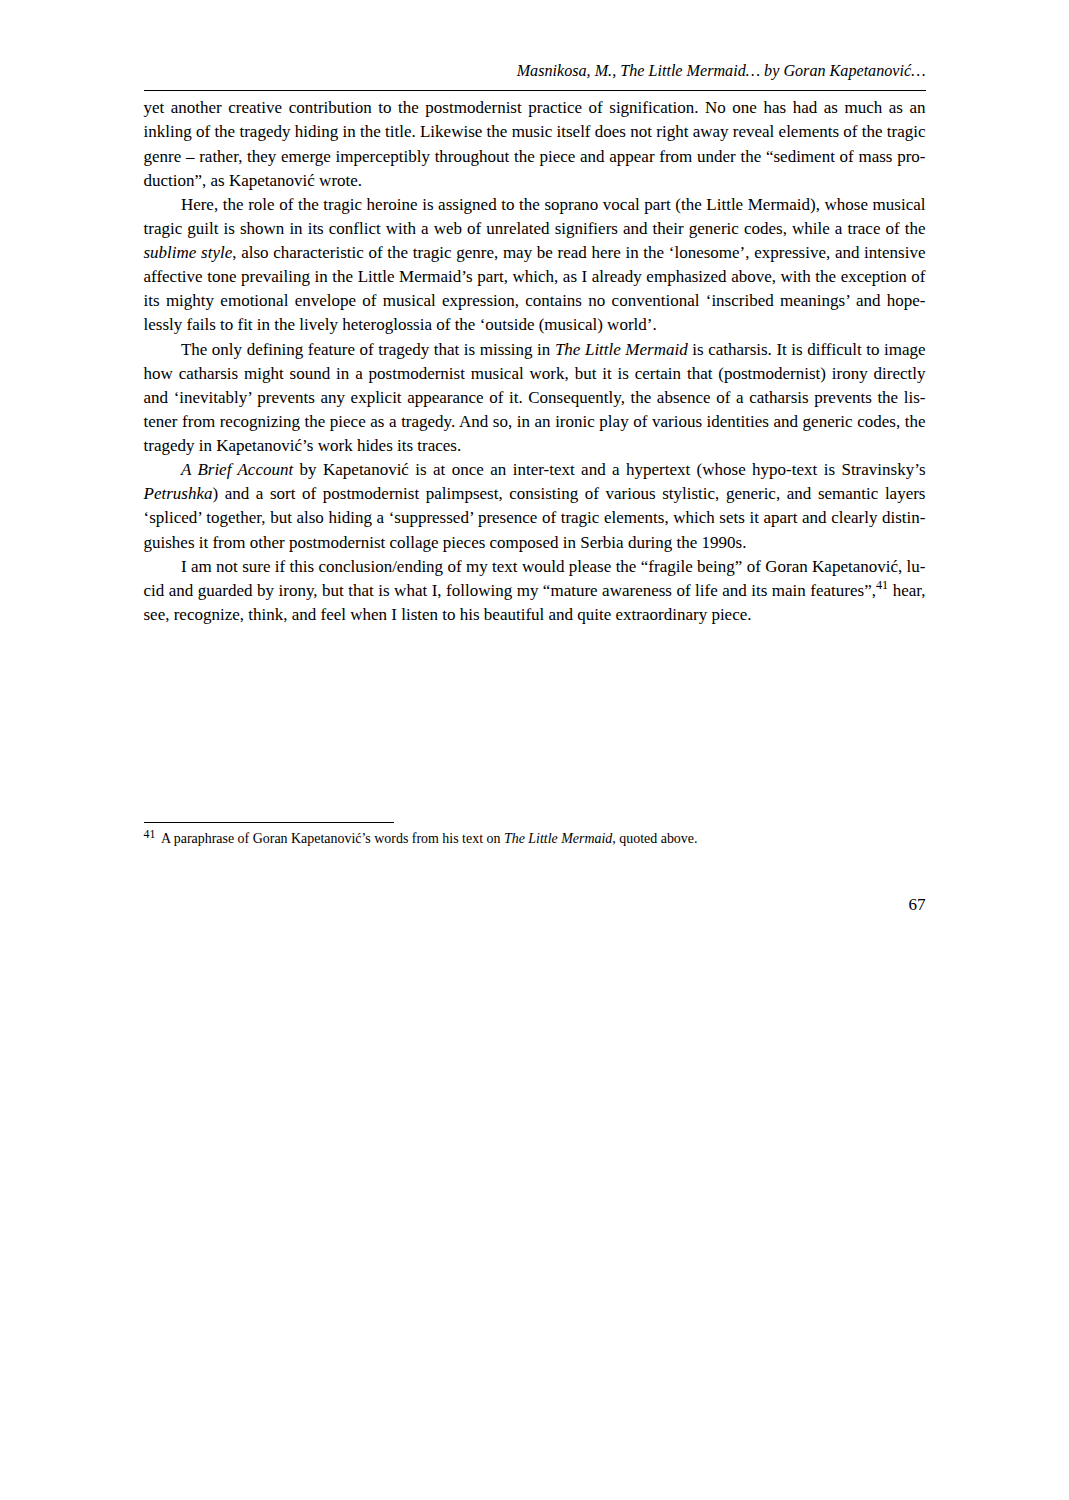Masnikosa, M., The Little Mermaid… by Goran Kapetanović…
yet another creative contribution to the postmodernist practice of signification. No one has had as much as an inkling of the tragedy hiding in the title. Likewise the music itself does not right away reveal elements of the tragic genre – rather, they emerge imperceptibly throughout the piece and appear from under the “sediment of mass production”, as Kapetanović wrote.
Here, the role of the tragic heroine is assigned to the soprano vocal part (the Little Mermaid), whose musical tragic guilt is shown in its conflict with a web of unrelated signifiers and their generic codes, while a trace of the sublime style, also characteristic of the tragic genre, may be read here in the ‘lonesome’, expressive, and intensive affective tone prevailing in the Little Mermaid’s part, which, as I already emphasized above, with the exception of its mighty emotional envelope of musical expression, contains no conventional ‘inscribed meanings’ and hopelessly fails to fit in the lively heteroglossia of the ‘outside (musical) world’.
The only defining feature of tragedy that is missing in The Little Mermaid is catharsis. It is difficult to image how catharsis might sound in a postmodernist musical work, but it is certain that (postmodernist) irony directly and ‘inevitably’ prevents any explicit appearance of it. Consequently, the absence of a catharsis prevents the listener from recognizing the piece as a tragedy. And so, in an ironic play of various identities and generic codes, the tragedy in Kapetanović’s work hides its traces.
A Brief Account by Kapetanović is at once an inter-text and a hypertext (whose hypo-text is Stravinsky’s Petrushka) and a sort of postmodernist palimpsest, consisting of various stylistic, generic, and semantic layers ‘spliced’ together, but also hiding a ‘suppressed’ presence of tragic elements, which sets it apart and clearly distinguishes it from other postmodernist collage pieces composed in Serbia during the 1990s.
I am not sure if this conclusion/ending of my text would please the “fragile being” of Goran Kapetanović, lucid and guarded by irony, but that is what I, following my “mature awareness of life and its main features”,41 hear, see, recognize, think, and feel when I listen to his beautiful and quite extraordinary piece.
41 A paraphrase of Goran Kapetanović’s words from his text on The Little Mermaid, quoted above.
67